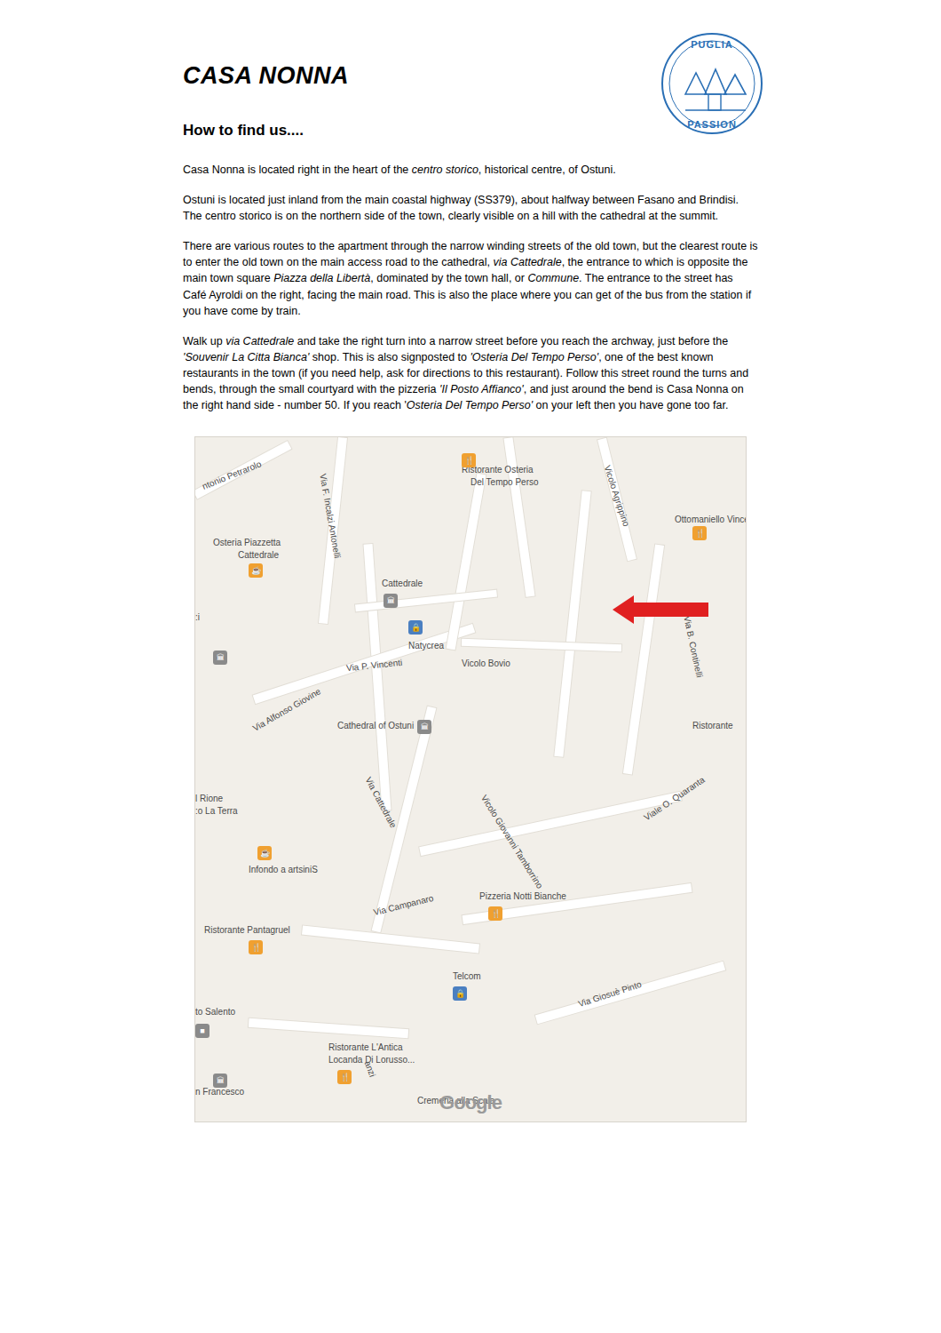PUGLIA PASSION
CASA NONNA
How to find us....
Casa Nonna is located right in the heart of the centro storico, historical centre, of Ostuni.
Ostuni is located just inland from the main coastal highway (SS379), about halfway between Fasano and Brindisi. The centro storico is on the northern side of the town, clearly visible on a hill with the cathedral at the summit.
There are various routes to the apartment through the narrow winding streets of the old town, but the clearest route is to enter the old town on the main access road to the cathedral, via Cattedrale, the entrance to which is opposite the main town square Piazza della Libertà, dominated by the town hall, or Commune. The entrance to the street has Café Ayroldi on the right, facing the main road. This is also the place where you can get of the bus from the station if you have come by train.
Walk up via Cattedrale and take the right turn into a narrow street before you reach the archway, just before the 'Souvenir La Citta Bianca' shop. This is also signposted to 'Osteria Del Tempo Perso', one of the best known restaurants in the town (if you need help, ask for directions to this restaurant). Follow this street round the turns and bends, through the small courtyard with the pizzeria 'Il Posto Affianco', and just around the bend is Casa Nonna on the right hand side - number 50. If you reach 'Osteria Del Tempo Perso' on your left then you have gone too far.
ntonio Petrarolo Via F. Incalzi Antonelli Ristorante Osteria Del Tempo Perso Vicolo Agrippino Ottomaniello Vincen Osteria Piazzetta Cattedrale Cattedrale Via B. Continelli :i Natycrea Via P. Vincenti Vicolo Bovio Via Alfonso Giovine Cathedral of Ostuni Ristorante l Rione :o La Terra Via Cattedrale Vicolo Giovanni Tamborrino Viale O. Quaranta Infondo a artsiniS Via Campanaro Pizzeria Notti Bianche Ristorante Pantagruel Telcom Via Giosuè Pinto to Salento Ristorante L'Antica Locanda Di Lorusso... n Francesco Cremeria alla Scala anzi 🍴 🍴 ☕ 🏛 🔒 🏛 🏛 ☕ 🍴 🍴 🔒 ■ 🍴 🏛
Google